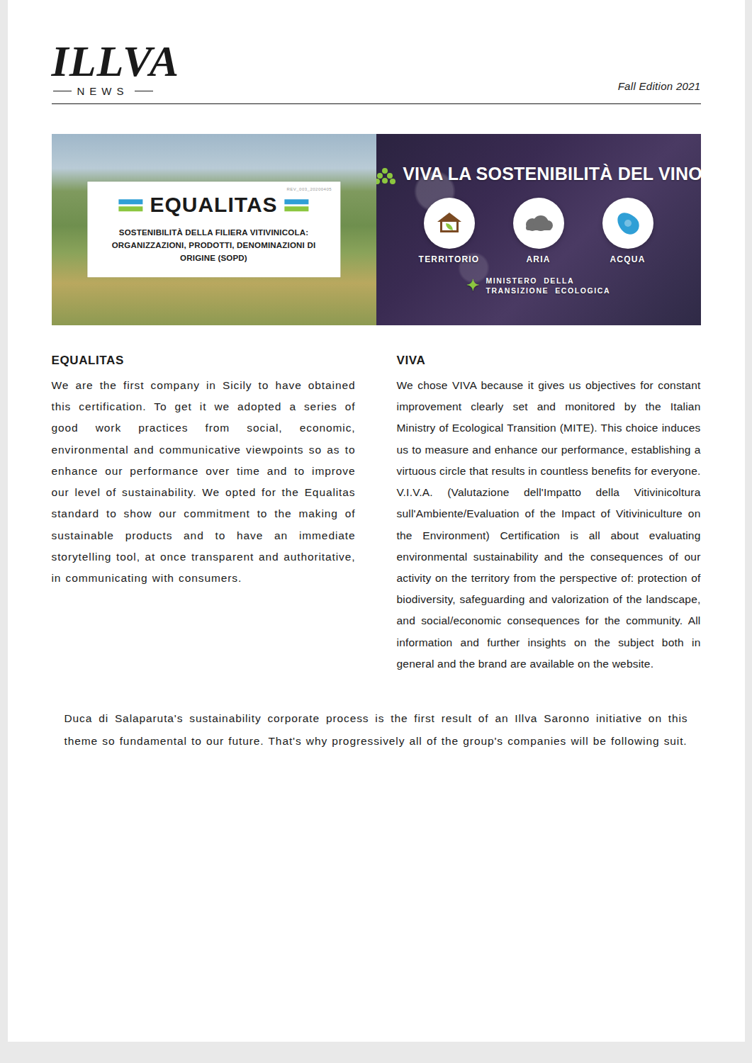ILLVA NEWS
Fall Edition 2021
REV_003_20200405
EQUALITAS
SOSTENIBILITÀ DELLA FILIERA VITIVINICOLA:
ORGANIZZAZIONI, PRODOTTI, DENOMINAZIONI DI
ORIGINE (SOPD)
VIVA LA SOSTENIBILITÀ DEL VINO
TERRITORIO
ARIA
ACQUA
✦ MINISTERO DELLA
TRANSIZIONE ECOLOGICA
EQUALITAS
We are the first company in Sicily to have obtained this certification. To get it we adopted a series of good work practices from social, economic, environmental and communicative viewpoints so as to enhance our performance over time and to improve our level of sustainability. We opted for the Equalitas standard to show our commitment to the making of sustainable products and to have an immediate storytelling tool, at once transparent and authoritative, in communicating with consumers.
VIVA
We chose VIVA because it gives us objectives for constant improvement clearly set and monitored by the Italian Ministry of Ecological Transition (MITE). This choice induces us to measure and enhance our performance, establishing a virtuous circle that results in countless benefits for everyone. V.I.V.A. (Valutazione dell'Impatto della Vitivinicoltura sull'Ambiente/Evaluation of the Impact of Vitiviniculture on the Environment) Certification is all about evaluating environmental sustainability and the consequences of our activity on the territory from the perspective of: protection of biodiversity, safeguarding and valorization of the landscape, and social/economic consequences for the community. All information and further insights on the subject both in general and the brand are available on the website.
Duca di Salaparuta's sustainability corporate process is the first result of an Illva Saronno initiative on this theme so fundamental to our future. That's why progressively all of the group's companies will be following suit.